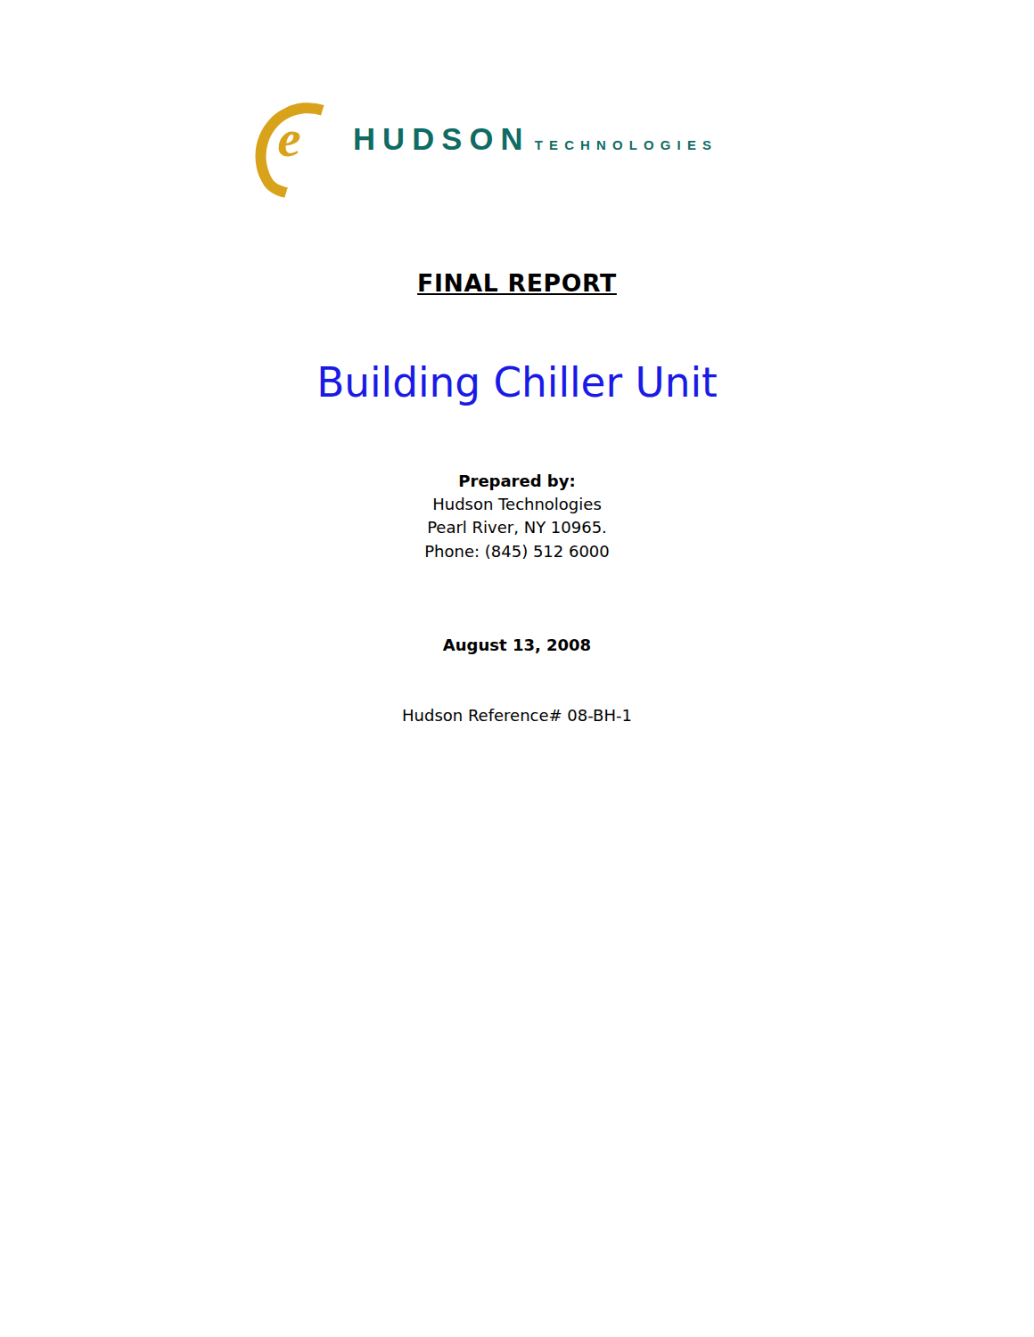e HUDSON TECHNOLOGIES
FINAL REPORT
Building Chiller Unit
Prepared by:
Hudson Technologies
Pearl River, NY 10965.
Phone: (845) 512 6000
August 13, 2008
Hudson Reference# 08-BH-1